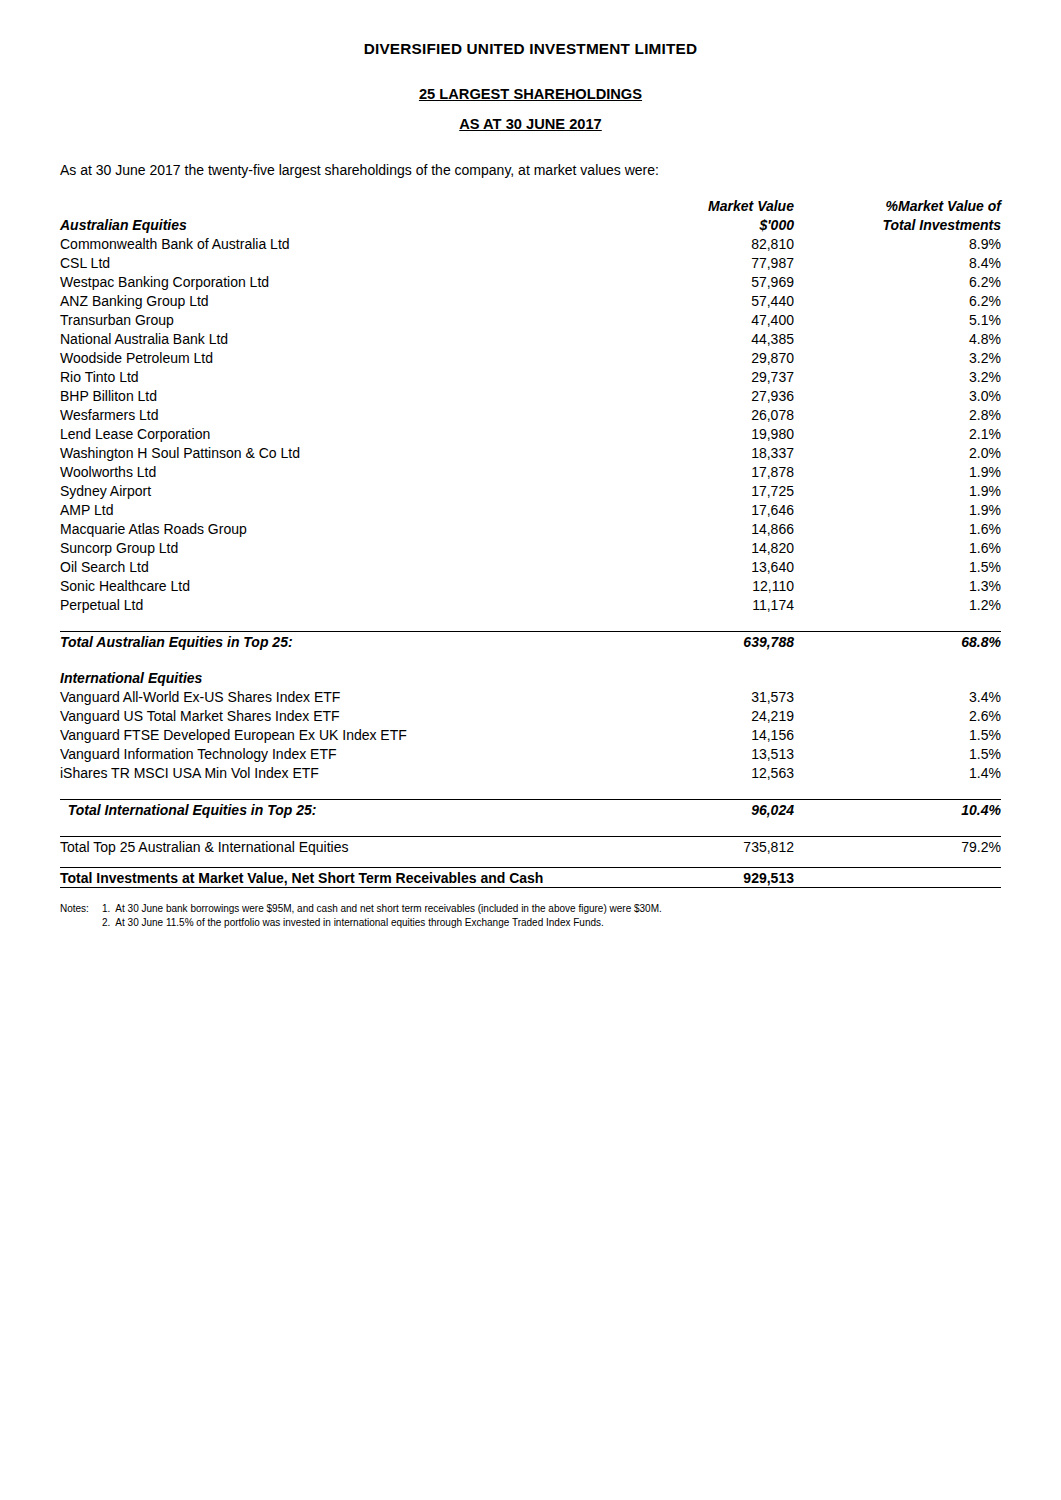DIVERSIFIED UNITED INVESTMENT LIMITED
25 LARGEST SHAREHOLDINGS
AS AT 30 JUNE 2017
As at 30 June 2017 the twenty-five largest shareholdings of the company, at market values were:
| | Market Value | %Market Value of |
| Australian Equities | $'000 | Total Investments |
| Commonwealth Bank of Australia Ltd | 82,810 | 8.9% |
| CSL Ltd | 77,987 | 8.4% |
| Westpac Banking Corporation Ltd | 57,969 | 6.2% |
| ANZ Banking Group Ltd | 57,440 | 6.2% |
| Transurban Group | 47,400 | 5.1% |
| National Australia Bank Ltd | 44,385 | 4.8% |
| Woodside Petroleum Ltd | 29,870 | 3.2% |
| Rio Tinto Ltd | 29,737 | 3.2% |
| BHP Billiton Ltd | 27,936 | 3.0% |
| Wesfarmers Ltd | 26,078 | 2.8% |
| Lend Lease Corporation | 19,980 | 2.1% |
| Washington H Soul Pattinson & Co Ltd | 18,337 | 2.0% |
| Woolworths Ltd | 17,878 | 1.9% |
| Sydney Airport | 17,725 | 1.9% |
| AMP Ltd | 17,646 | 1.9% |
| Macquarie Atlas Roads Group | 14,866 | 1.6% |
| Suncorp Group Ltd | 14,820 | 1.6% |
| Oil Search Ltd | 13,640 | 1.5% |
| Sonic Healthcare Ltd | 12,110 | 1.3% |
| Perpetual Ltd | 11,174 | 1.2% |
| Total Australian Equities in Top 25: | 639,788 | 68.8% |
| International Equities | | |
| Vanguard All-World Ex-US Shares Index ETF | 31,573 | 3.4% |
| Vanguard US Total Market Shares Index ETF | 24,219 | 2.6% |
| Vanguard FTSE Developed European Ex UK Index ETF | 14,156 | 1.5% |
| Vanguard Information Technology Index ETF | 13,513 | 1.5% |
| iShares TR MSCI USA Min Vol Index ETF | 12,563 | 1.4% |
| Total International Equities in Top 25: | 96,024 | 10.4% |
| Total Top 25 Australian & International Equities | 735,812 | 79.2% |
| Total Investments at Market Value, Net Short Term Receivables and Cash | 929,513 | |
Notes: 1. At 30 June bank borrowings were $95M, and cash and net short term receivables (included in the above figure) were $30M.
2. At 30 June 11.5% of the portfolio was invested in international equities through Exchange Traded Index Funds.